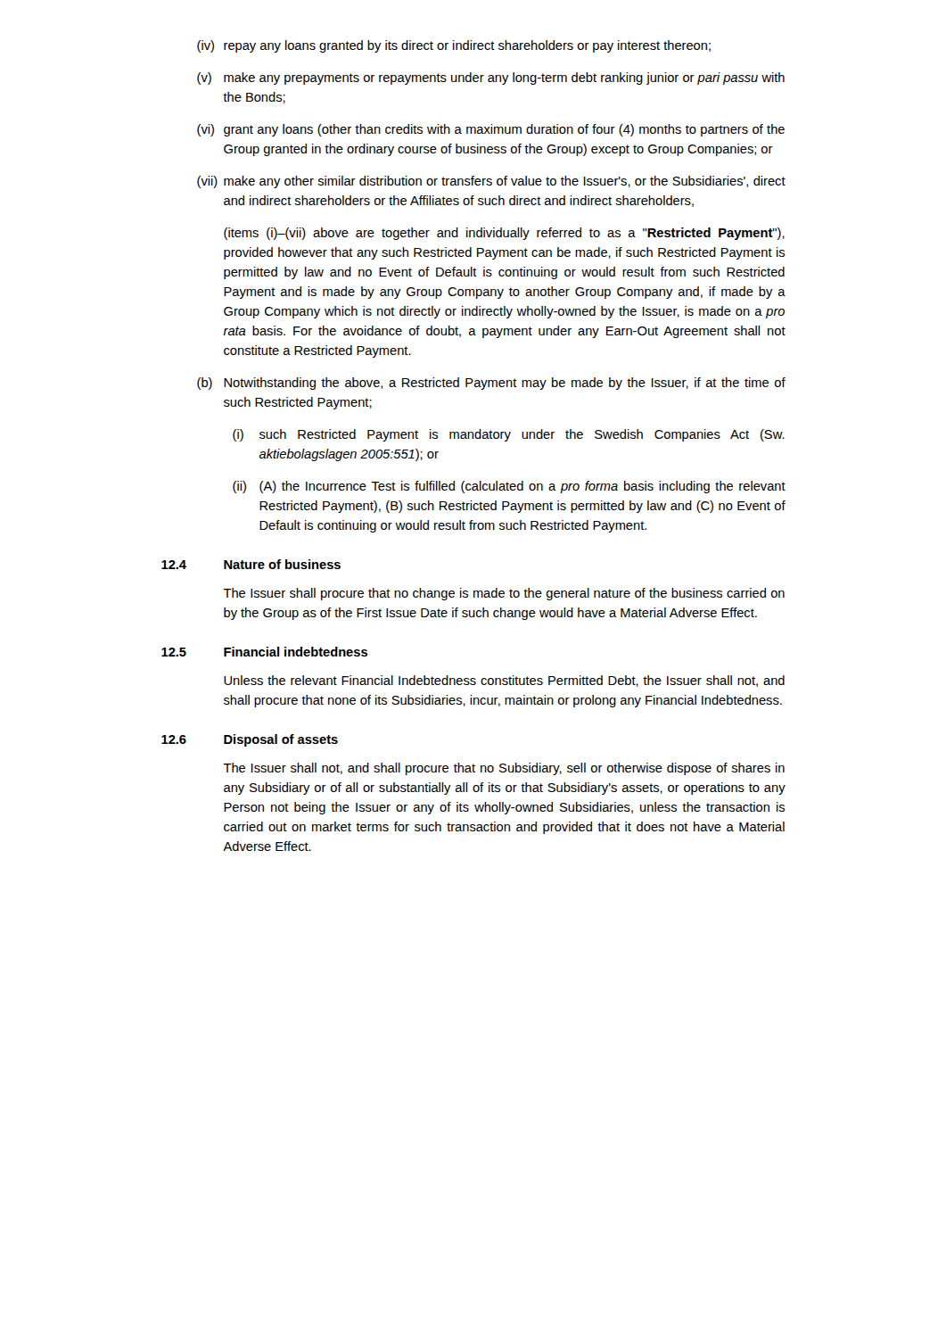(iv)
repay any loans granted by its direct or indirect shareholders or pay interest thereon;
(v)
make any prepayments or repayments under any long-term debt ranking junior or pari passu with the Bonds;
(vi)
grant any loans (other than credits with a maximum duration of four (4) months to partners of the Group granted in the ordinary course of business of the Group) except to Group Companies; or
(vii)
make any other similar distribution or transfers of value to the Issuer's, or the Subsidiaries', direct and indirect shareholders or the Affiliates of such direct and indirect shareholders,
(items (i)–(vii) above are together and individually referred to as a "Restricted Payment"), provided however that any such Restricted Payment can be made, if such Restricted Payment is permitted by law and no Event of Default is continuing or would result from such Restricted Payment and is made by any Group Company to another Group Company and, if made by a Group Company which is not directly or indirectly wholly-owned by the Issuer, is made on a pro rata basis. For the avoidance of doubt, a payment under any Earn-Out Agreement shall not constitute a Restricted Payment.
(b)
Notwithstanding the above, a Restricted Payment may be made by the Issuer, if at the time of such Restricted Payment;
(i)
such Restricted Payment is mandatory under the Swedish Companies Act (Sw. aktiebolagslagen 2005:551); or
(ii)
(A) the Incurrence Test is fulfilled (calculated on a pro forma basis including the relevant Restricted Payment), (B) such Restricted Payment is permitted by law and (C) no Event of Default is continuing or would result from such Restricted Payment.
12.4 Nature of business
The Issuer shall procure that no change is made to the general nature of the business carried on by the Group as of the First Issue Date if such change would have a Material Adverse Effect.
12.5 Financial indebtedness
Unless the relevant Financial Indebtedness constitutes Permitted Debt, the Issuer shall not, and shall procure that none of its Subsidiaries, incur, maintain or prolong any Financial Indebtedness.
12.6 Disposal of assets
The Issuer shall not, and shall procure that no Subsidiary, sell or otherwise dispose of shares in any Subsidiary or of all or substantially all of its or that Subsidiary's assets, or operations to any Person not being the Issuer or any of its wholly-owned Subsidiaries, unless the transaction is carried out on market terms for such transaction and provided that it does not have a Material Adverse Effect.